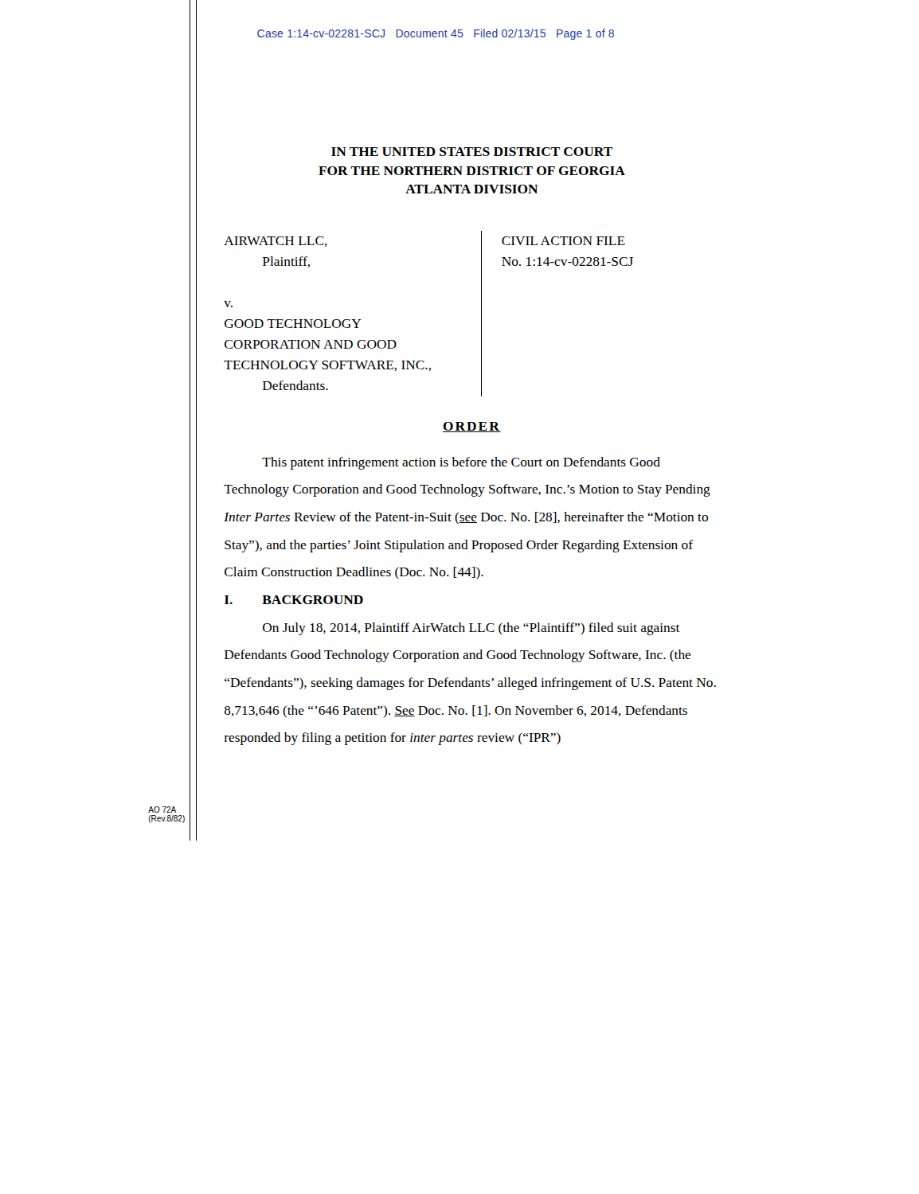Case 1:14-cv-02281-SCJ Document 45 Filed 02/13/15 Page 1 of 8
IN THE UNITED STATES DISTRICT COURT
FOR THE NORTHERN DISTRICT OF GEORGIA
ATLANTA DIVISION
| AIRWATCH LLC, Plaintiff, | | CIVIL ACTION FILE No. 1:14-cv-02281-SCJ |
| v. | | |
| GOOD TECHNOLOGY CORPORATION AND GOOD TECHNOLOGY SOFTWARE, INC., Defendants. | | |
ORDER
This patent infringement action is before the Court on Defendants Good Technology Corporation and Good Technology Software, Inc.’s Motion to Stay Pending Inter Partes Review of the Patent-in-Suit (see Doc. No. [28], hereinafter the “Motion to Stay”), and the parties’ Joint Stipulation and Proposed Order Regarding Extension of Claim Construction Deadlines (Doc. No. [44]).
I. BACKGROUND
On July 18, 2014, Plaintiff AirWatch LLC (the “Plaintiff”) filed suit against Defendants Good Technology Corporation and Good Technology Software, Inc. (the “Defendants”), seeking damages for Defendants’ alleged infringement of U.S. Patent No. 8,713,646 (the “’646 Patent”). See Doc. No. [1]. On November 6, 2014, Defendants responded by filing a petition for inter partes review (“IPR”)
AO 72A
(Rev.8/82)